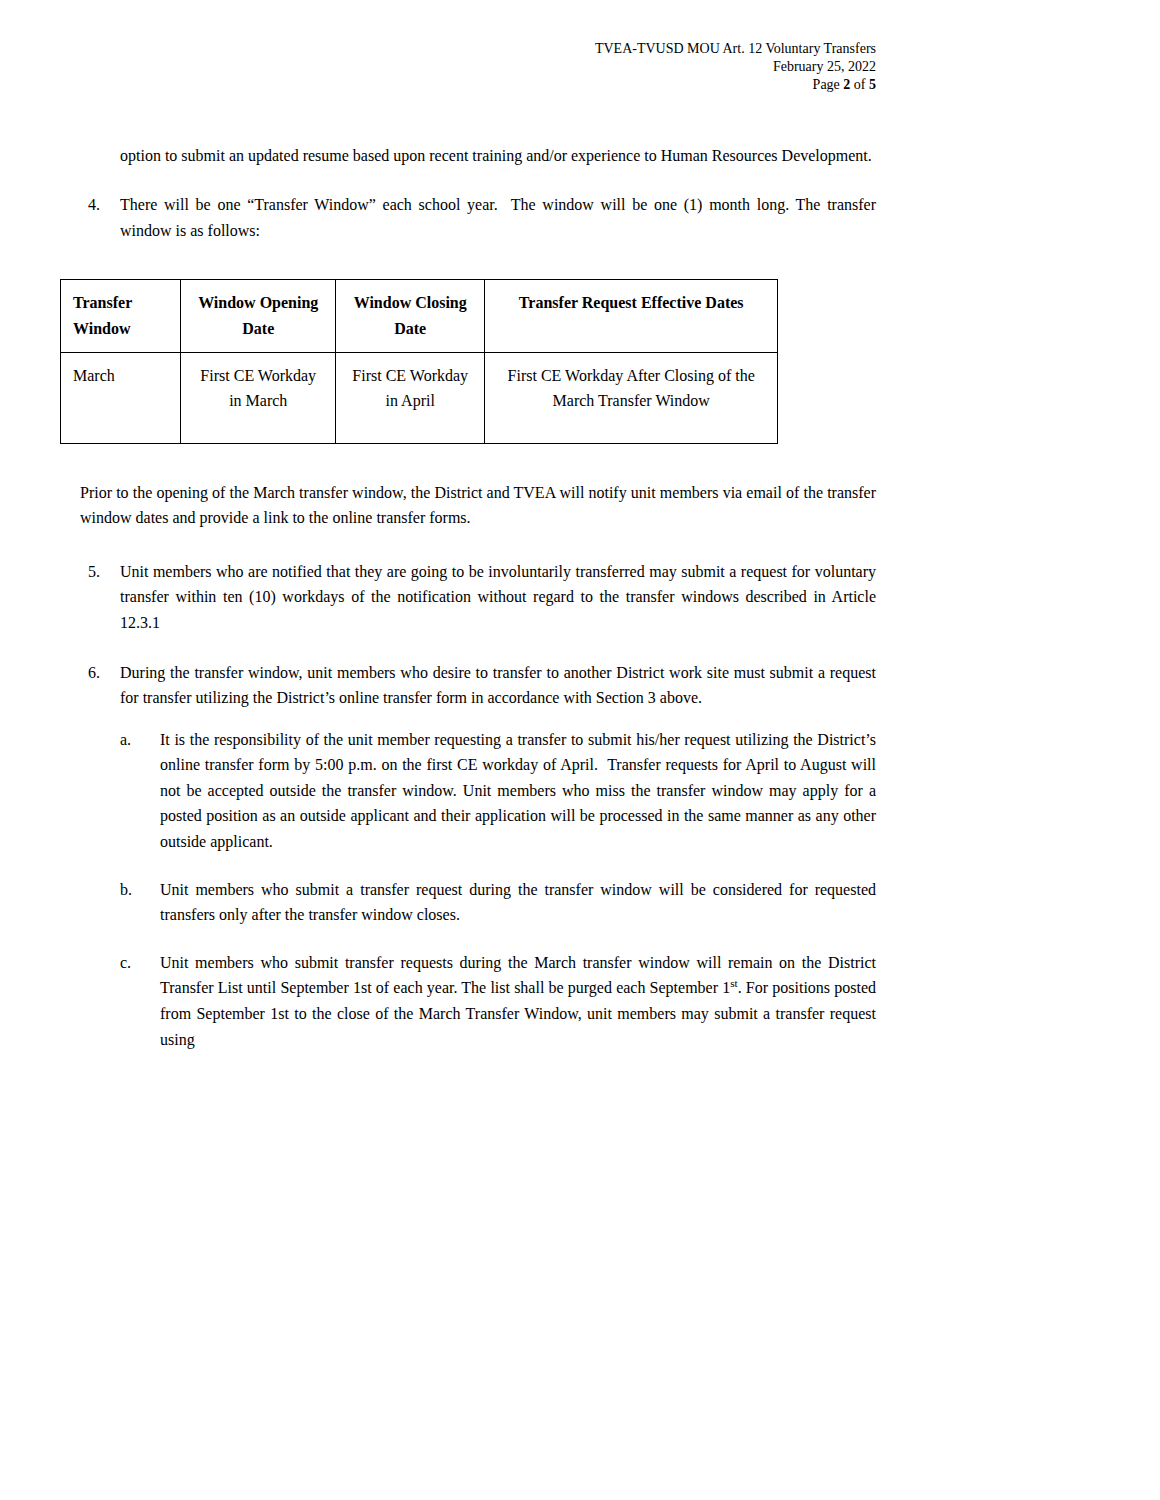TVEA-TVUSD MOU Art. 12 Voluntary Transfers
February 25, 2022
Page 2 of 5
option to submit an updated resume based upon recent training and/or experience to Human Resources Development.
4. There will be one “Transfer Window” each school year. The window will be one (1) month long. The transfer window is as follows:
| Transfer Window | Window Opening Date | Window Closing Date | Transfer Request Effective Dates |
| --- | --- | --- | --- |
| March | First CE Workday in March | First CE Workday in April | First CE Workday After Closing of the March Transfer Window |
Prior to the opening of the March transfer window, the District and TVEA will notify unit members via email of the transfer window dates and provide a link to the online transfer forms.
5. Unit members who are notified that they are going to be involuntarily transferred may submit a request for voluntary transfer within ten (10) workdays of the notification without regard to the transfer windows described in Article 12.3.1
6. During the transfer window, unit members who desire to transfer to another District work site must submit a request for transfer utilizing the District’s online transfer form in accordance with Section 3 above.
a. It is the responsibility of the unit member requesting a transfer to submit his/her request utilizing the District’s online transfer form by 5:00 p.m. on the first CE workday of April. Transfer requests for April to August will not be accepted outside the transfer window. Unit members who miss the transfer window may apply for a posted position as an outside applicant and their application will be processed in the same manner as any other outside applicant.
b. Unit members who submit a transfer request during the transfer window will be considered for requested transfers only after the transfer window closes.
c. Unit members who submit transfer requests during the March transfer window will remain on the District Transfer List until September 1st of each year. The list shall be purged each September 1st. For positions posted from September 1st to the close of the March Transfer Window, unit members may submit a transfer request using